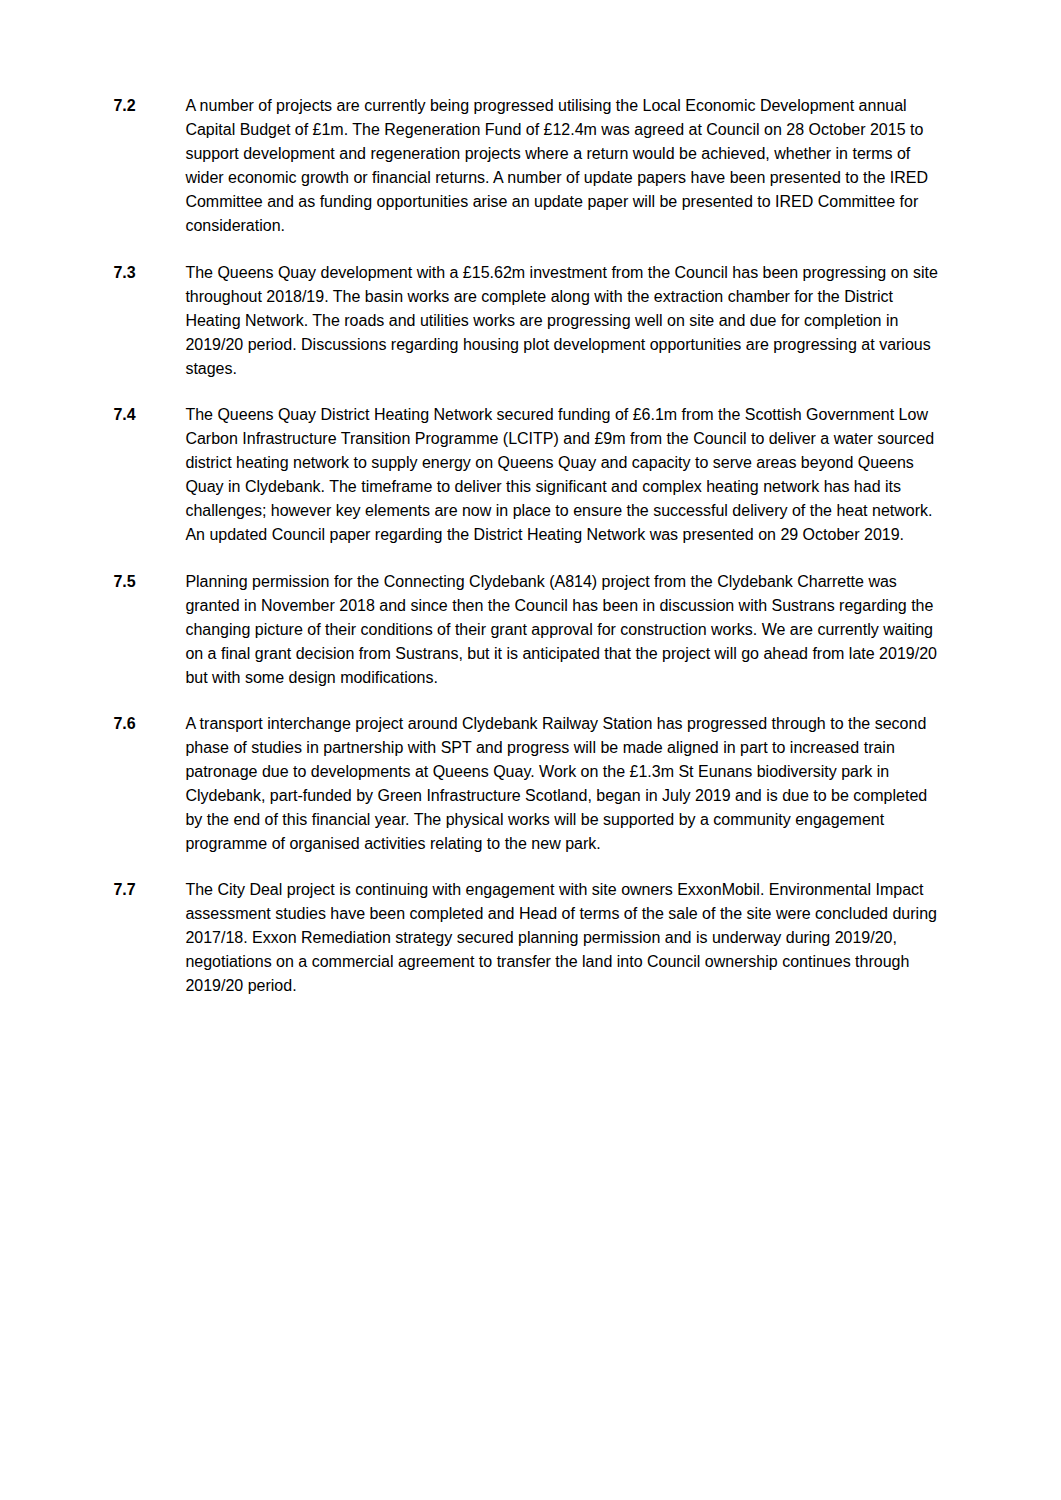7.2
A number of projects are currently being progressed utilising the Local Economic Development annual Capital Budget of £1m. The Regeneration Fund of £12.4m was agreed at Council on 28 October 2015 to support development and regeneration projects where a return would be achieved, whether in terms of wider economic growth or financial returns. A number of update papers have been presented to the IRED Committee and as funding opportunities arise an update paper will be presented to IRED Committee for consideration.
7.3
The Queens Quay development with a £15.62m investment from the Council has been progressing on site throughout 2018/19. The basin works are complete along with the extraction chamber for the District Heating Network. The roads and utilities works are progressing well on site and due for completion in 2019/20 period. Discussions regarding housing plot development opportunities are progressing at various stages.
7.4
The Queens Quay District Heating Network secured funding of £6.1m from the Scottish Government Low Carbon Infrastructure Transition Programme (LCITP) and £9m from the Council to deliver a water sourced district heating network to supply energy on Queens Quay and capacity to serve areas beyond Queens Quay in Clydebank. The timeframe to deliver this significant and complex heating network has had its challenges; however key elements are now in place to ensure the successful delivery of the heat network. An updated Council paper regarding the District Heating Network was presented on 29 October 2019.
7.5
Planning permission for the Connecting Clydebank (A814) project from the Clydebank Charrette was granted in November 2018 and since then the Council has been in discussion with Sustrans regarding the changing picture of their conditions of their grant approval for construction works. We are currently waiting on a final grant decision from Sustrans, but it is anticipated that the project will go ahead from late 2019/20 but with some design modifications.
7.6
A transport interchange project around Clydebank Railway Station has progressed through to the second phase of studies in partnership with SPT and progress will be made aligned in part to increased train patronage due to developments at Queens Quay. Work on the £1.3m St Eunans biodiversity park in Clydebank, part-funded by Green Infrastructure Scotland, began in July 2019 and is due to be completed by the end of this financial year. The physical works will be supported by a community engagement programme of organised activities relating to the new park.
7.7
The City Deal project is continuing with engagement with site owners ExxonMobil. Environmental Impact assessment studies have been completed and Head of terms of the sale of the site were concluded during 2017/18. Exxon Remediation strategy secured planning permission and is underway during 2019/20, negotiations on a commercial agreement to transfer the land into Council ownership continues through 2019/20 period.